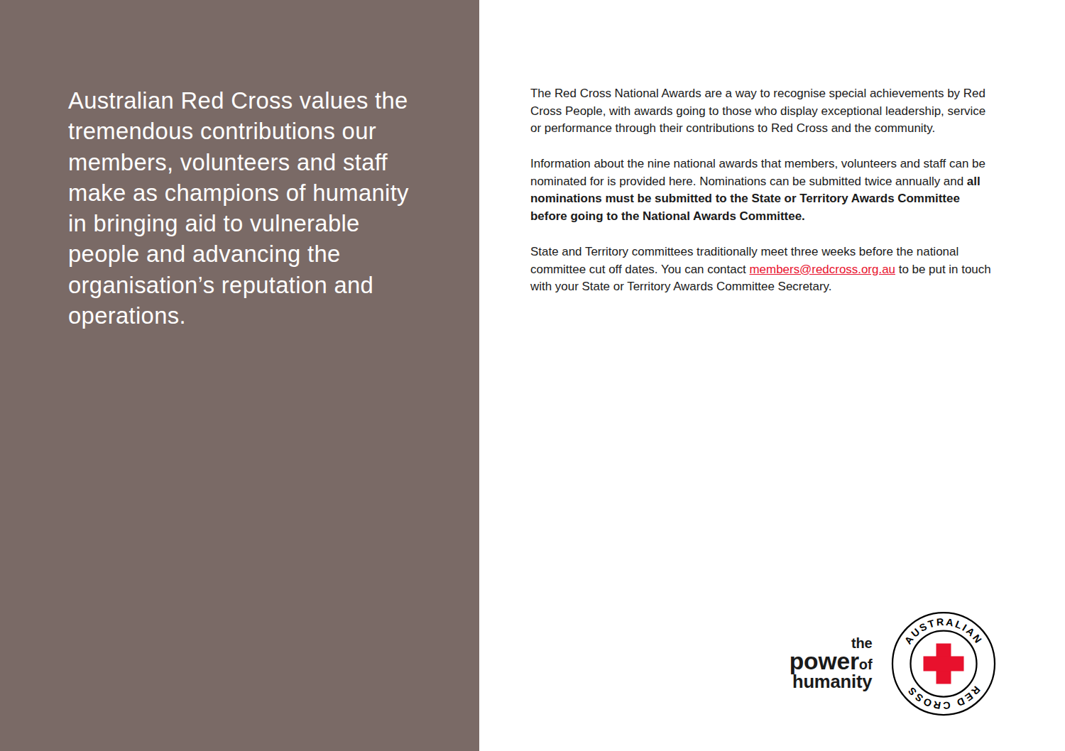Australian Red Cross values the tremendous contributions our members, volunteers and staff make as champions of humanity in bringing aid to vulnerable people and advancing the organisation’s reputation and operations.
The Red Cross National Awards are a way to recognise special achievements by Red Cross People, with awards going to those who display exceptional leadership, service or performance through their contributions to Red Cross and the community.
Information about the nine national awards that members, volunteers and staff can be nominated for is provided here. Nominations can be submitted twice annually and all nominations must be submitted to the State or Territory Awards Committee before going to the National Awards Committee.
State and Territory committees traditionally meet three weeks before the national committee cut off dates. You can contact members@redcross.org.au to be put in touch with your State or Territory Awards Committee Secretary.
the powerof humanity
AUSTRALIAN RED CROSS